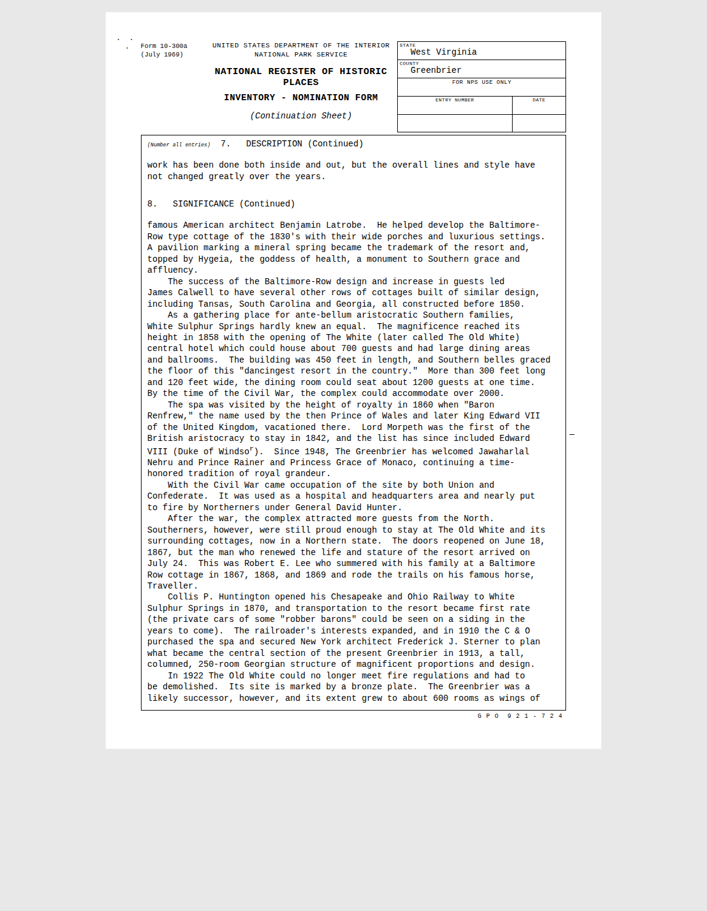· ·
·
Form 10-300a
(July 1969)
UNITED STATES DEPARTMENT OF THE INTERIOR
NATIONAL PARK SERVICE
NATIONAL REGISTER OF HISTORIC PLACES
INVENTORY - NOMINATION FORM
(Continuation Sheet)
| STATE West Virginia |
| COUNTY Greenbrier |
| FOR NPS USE ONLY |
| ENTRY NUMBER | DATE |
—
(Number all entries) 7. DESCRIPTION (Continued)
work has been done both inside and out, but the overall lines and style have
not changed greatly over the years.
8. SIGNIFICANCE (Continued)
famous American architect Benjamin Latrobe. He helped develop the Baltimore-
Row type cottage of the 1830's with their wide porches and luxurious settings.
A pavilion marking a mineral spring became the trademark of the resort and,
topped by Hygeia, the goddess of health, a monument to Southern grace and
affluency.
The success of the Baltimore-Row design and increase in guests led
James Calwell to have several other rows of cottages built of similar design,
including Tansas, South Carolina and Georgia, all constructed before 1850.
As a gathering place for ante-bellum aristocratic Southern families,
White Sulphur Springs hardly knew an equal. The magnificence reached its
height in 1858 with the opening of The White (later called The Old White)
central hotel which could house about 700 guests and had large dining areas
and ballrooms. The building was 450 feet in length, and Southern belles graced
the floor of this "dancingest resort in the country." More than 300 feet long
and 120 feet wide, the dining room could seat about 1200 guests at one time.
By the time of the Civil War, the complex could accommodate over 2000.
The spa was visited by the height of royalty in 1860 when "Baron
Renfrew," the name used by the then Prince of Wales and later King Edward VII
of the United Kingdom, vacationed there. Lord Morpeth was the first of the
British aristocracy to stay in 1842, and the list has since included Edward
VIII (Duke of Windsor). Since 1948, The Greenbrier has welcomed Jawaharlal
Nehru and Prince Rainer and Princess Grace of Monaco, continuing a time-
honored tradition of royal grandeur.
With the Civil War came occupation of the site by both Union and
Confederate. It was used as a hospital and headquarters area and nearly put
to fire by Northerners under General David Hunter.
After the war, the complex attracted more guests from the North.
Southerners, however, were still proud enough to stay at The Old White and its
surrounding cottages, now in a Northern state. The doors reopened on June 18,
1867, but the man who renewed the life and stature of the resort arrived on
July 24. This was Robert E. Lee who summered with his family at a Baltimore
Row cottage in 1867, 1868, and 1869 and rode the trails on his famous horse,
Traveller.
Collis P. Huntington opened his Chesapeake and Ohio Railway to White
Sulphur Springs in 1870, and transportation to the resort became first rate
(the private cars of some "robber barons" could be seen on a siding in the
years to come). The railroader's interests expanded, and in 1910 the C & O
purchased the spa and secured New York architect Frederick J. Sterner to plan
what became the central section of the present Greenbrier in 1913, a tall,
columned, 250-room Georgian structure of magnificent proportions and design.
In 1922 The Old White could no longer meet fire regulations and had to
be demolished. Its site is marked by a bronze plate. The Greenbrier was a
likely successor, however, and its extent grew to about 600 rooms as wings of
G P O 9 2 1 - 7 2 4